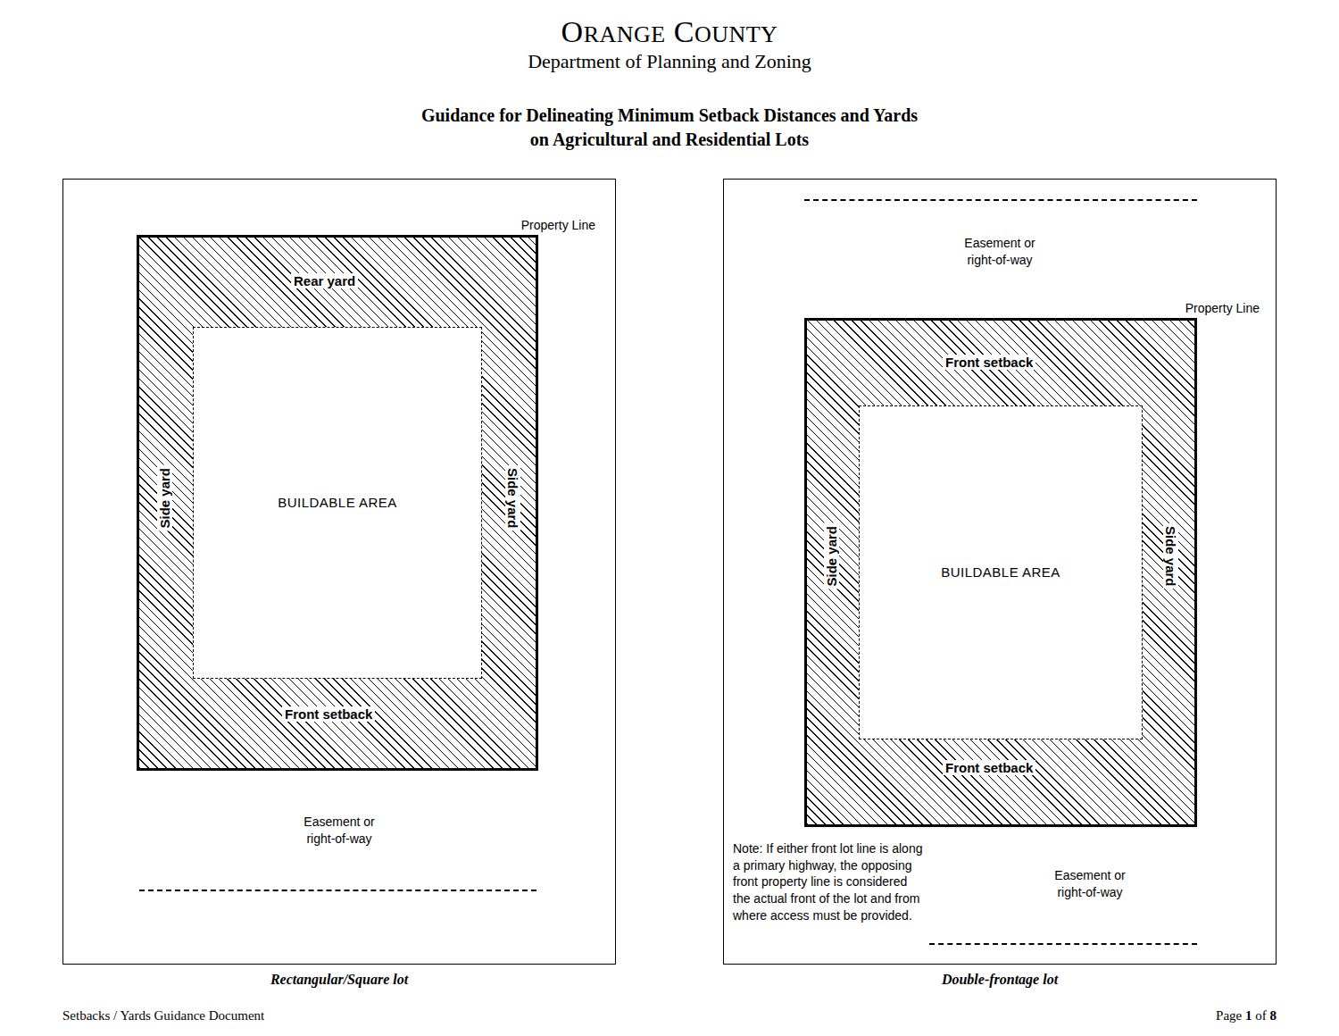ORANGE COUNTY
Department of Planning and Zoning
Guidance for Delineating Minimum Setback Distances and Yards
on Agricultural and Residential Lots
Property Line
BUILDABLE AREA
Rear yard
Front setback
Side yard
Side yard
Easement or
right-of-way
Rectangular/Square lot
Easement or
right-of-way
Property Line
BUILDABLE AREA
Front setback
Front setback
Side yard
Side yard
Note: If either front lot line is along a primary highway, the opposing front property line is considered the actual front of the lot and from where access must be provided.
Easement or
right-of-way
Double-frontage lot
Setbacks / Yards Guidance Document
Page 1 of 8